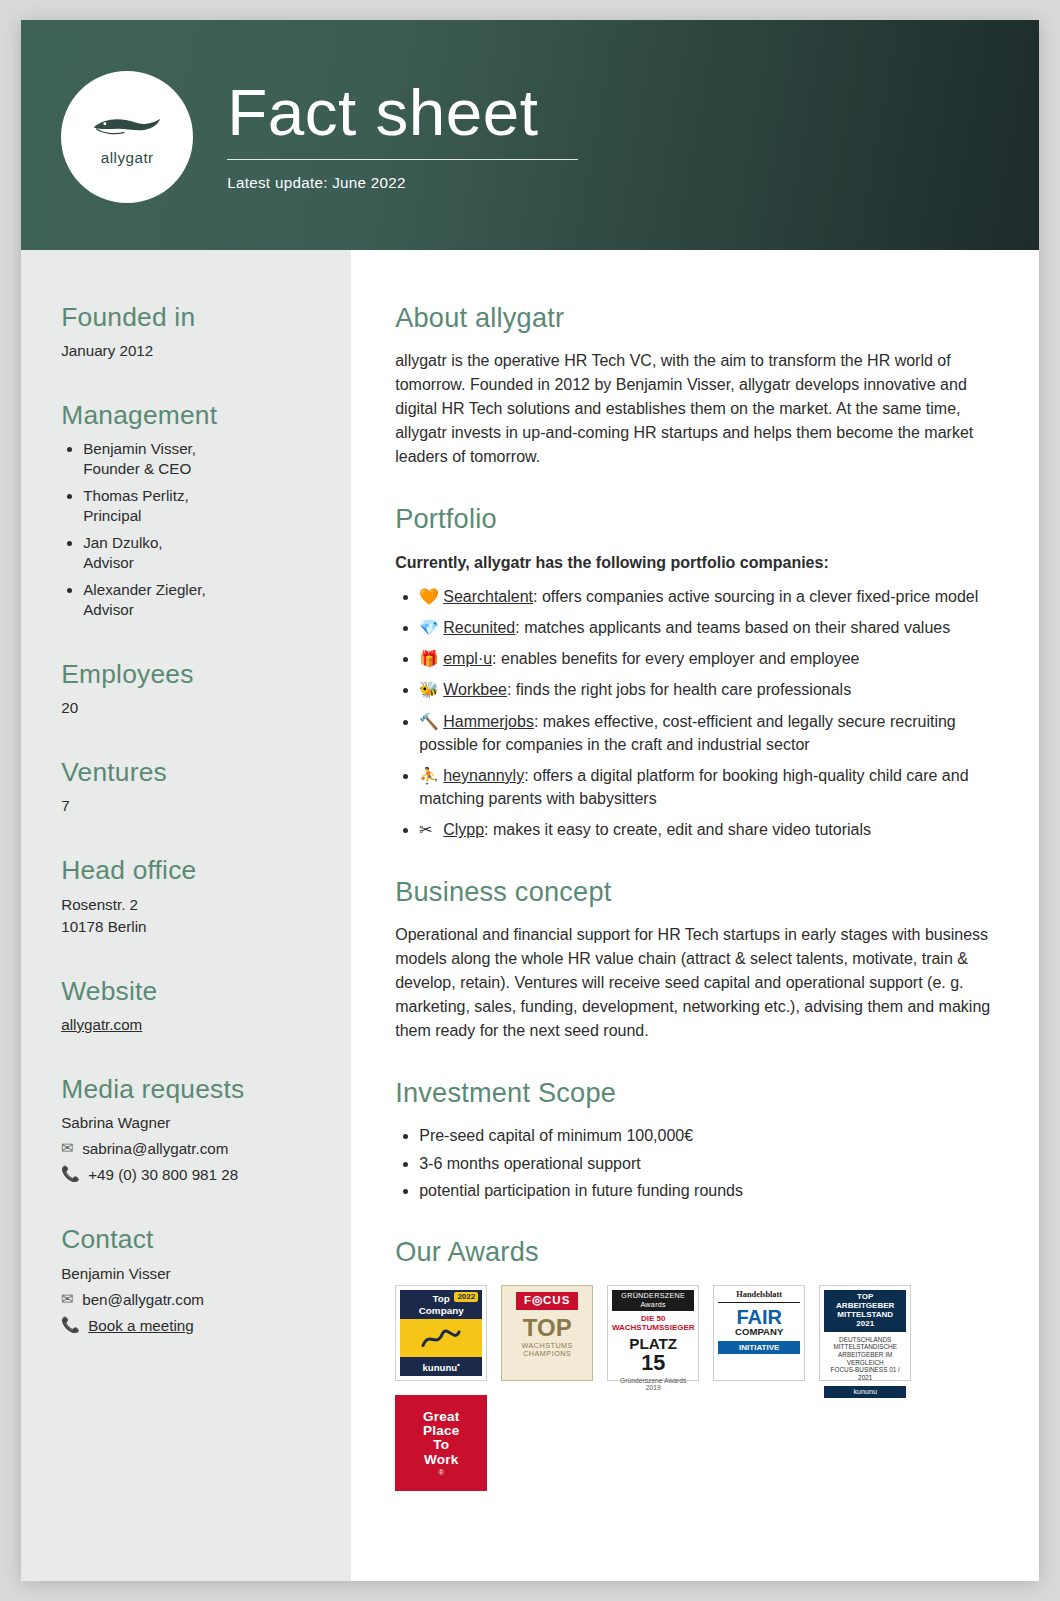allygatr
Fact sheet
Latest update: June 2022
Founded in
January 2012
Management
Benjamin Visser,
Founder & CEO
Thomas Perlitz,
Principal
Jan Dzulko,
Advisor
Alexander Ziegler,
Advisor
Employees
20
Ventures
7
Head office
Rosenstr. 2
10178 Berlin
Website
allygatr.com
Media requests
Sabrina Wagner
✉sabrina@allygatr.com
📞+49 (0) 30 800 981 28
Contact
Benjamin Visser
✉ben@allygatr.com
📞Book a meeting
About allygatr
allygatr is the operative HR Tech VC, with the aim to transform the HR world of tomorrow. Founded in 2012 by Benjamin Visser, allygatr develops innovative and digital HR Tech solutions and establishes them on the market. At the same time, allygatr invests in up-and-coming HR startups and helps them become the market leaders of tomorrow.
Portfolio
Currently, allygatr has the following portfolio companies:
🧡Searchtalent: offers companies active sourcing in a clever fixed-price model
💎Recunited: matches applicants and teams based on their shared values
🎁empl·u: enables benefits for every employer and employee
🐝Workbee: finds the right jobs for health care professionals
🔨Hammerjobs: makes effective, cost-efficient and legally secure recruiting possible for companies in the craft and industrial sector
⛹heynannyly: offers a digital platform for booking high-quality child care and matching parents with babysitters
✂Clypp: makes it easy to create, edit and share video tutorials
Business concept
Operational and financial support for HR Tech startups in early stages with business models along the whole HR value chain (attract & select talents, motivate, train & develop, retain). Ventures will receive seed capital and operational support (e. g. marketing, sales, funding, development, networking etc.), advising them and making them ready for the next seed round.
Investment Scope
Pre-seed capital of minimum 100,000€
3-6 months operational support
potential participation in future funding rounds
Our Awards
Top
Company2022
kununu•
F◎CUS
TOP
WACHSTUMS
CHAMPIONS
GRÜNDERSZENE Awards
DIE 50
WACHSTUMSSIEGER
PLATZ
15
Gründerszene Awards 2019
Handelsblatt
FAIR
COMPANY
INITIATIVE
TOP
ARBEITGEBER
MITTELSTAND
2021
DEUTSCHLANDS
MITTELSTANDISCHE
ARBEITGEBER IM VERGLEICH
FOCUS-BUSINESS 01 / 2021
kununu
Great
Place
To
Work
®